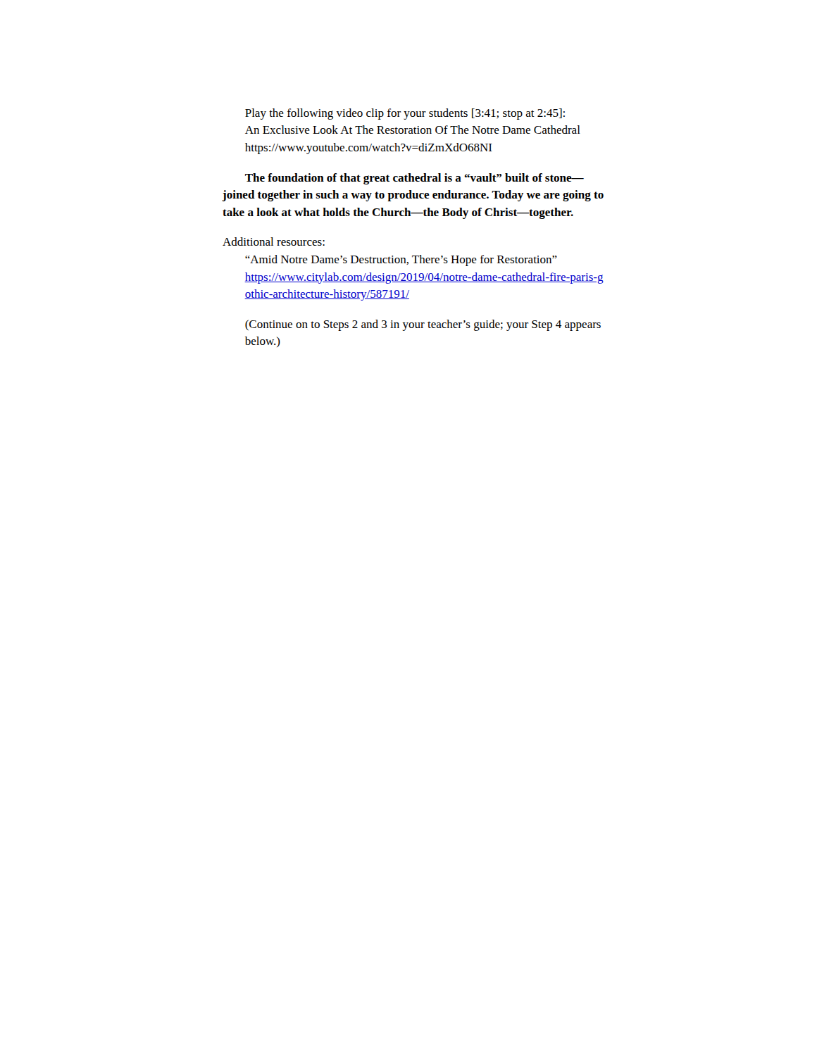Play the following video clip for your students [3:41; stop at 2:45]:
An Exclusive Look At The Restoration Of The Notre Dame Cathedral
https://www.youtube.com/watch?v=diZmXdO68NI
The foundation of that great cathedral is a “vault” built of stone—joined together in such a way to produce endurance. Today we are going to take a look at what holds the Church—the Body of Christ—together.
Additional resources:
“Amid Notre Dame’s Destruction, There’s Hope for Restoration”
https://www.citylab.com/design/2019/04/notre-dame-cathedral-fire-paris-gothic-architecture-history/587191/
(Continue on to Steps 2 and 3 in your teacher’s guide; your Step 4 appears below.)